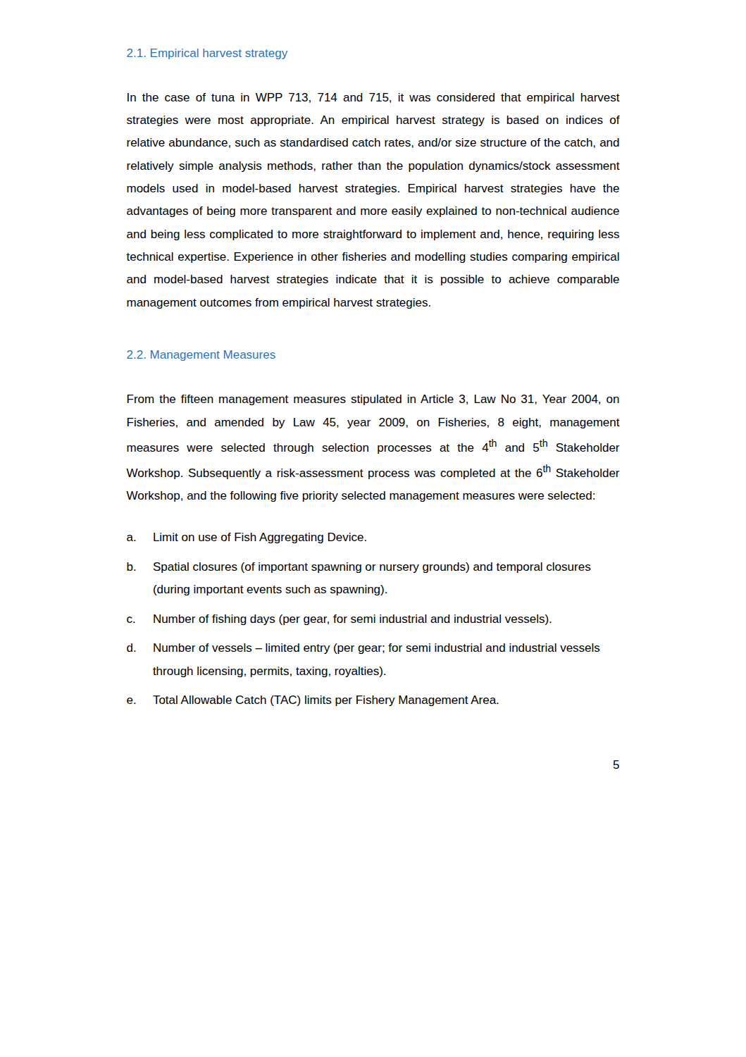2.1. Empirical harvest strategy
In the case of tuna in WPP 713, 714 and 715, it was considered that empirical harvest strategies were most appropriate. An empirical harvest strategy is based on indices of relative abundance, such as standardised catch rates, and/or size structure of the catch, and relatively simple analysis methods, rather than the population dynamics/stock assessment models used in model-based harvest strategies. Empirical harvest strategies have the advantages of being more transparent and more easily explained to non-technical audience and being less complicated to more straightforward to implement and, hence, requiring less technical expertise. Experience in other fisheries and modelling studies comparing empirical and model-based harvest strategies indicate that it is possible to achieve comparable management outcomes from empirical harvest strategies.
2.2. Management Measures
From the fifteen management measures stipulated in Article 3, Law No 31, Year 2004, on Fisheries, and amended by Law 45, year 2009, on Fisheries, 8 eight, management measures were selected through selection processes at the 4th and 5th Stakeholder Workshop. Subsequently a risk-assessment process was completed at the 6th Stakeholder Workshop, and the following five priority selected management measures were selected:
a. Limit on use of Fish Aggregating Device.
b. Spatial closures (of important spawning or nursery grounds) and temporal closures (during important events such as spawning).
c. Number of fishing days (per gear, for semi industrial and industrial vessels).
d. Number of vessels – limited entry (per gear; for semi industrial and industrial vessels through licensing, permits, taxing, royalties).
e. Total Allowable Catch (TAC) limits per Fishery Management Area.
5